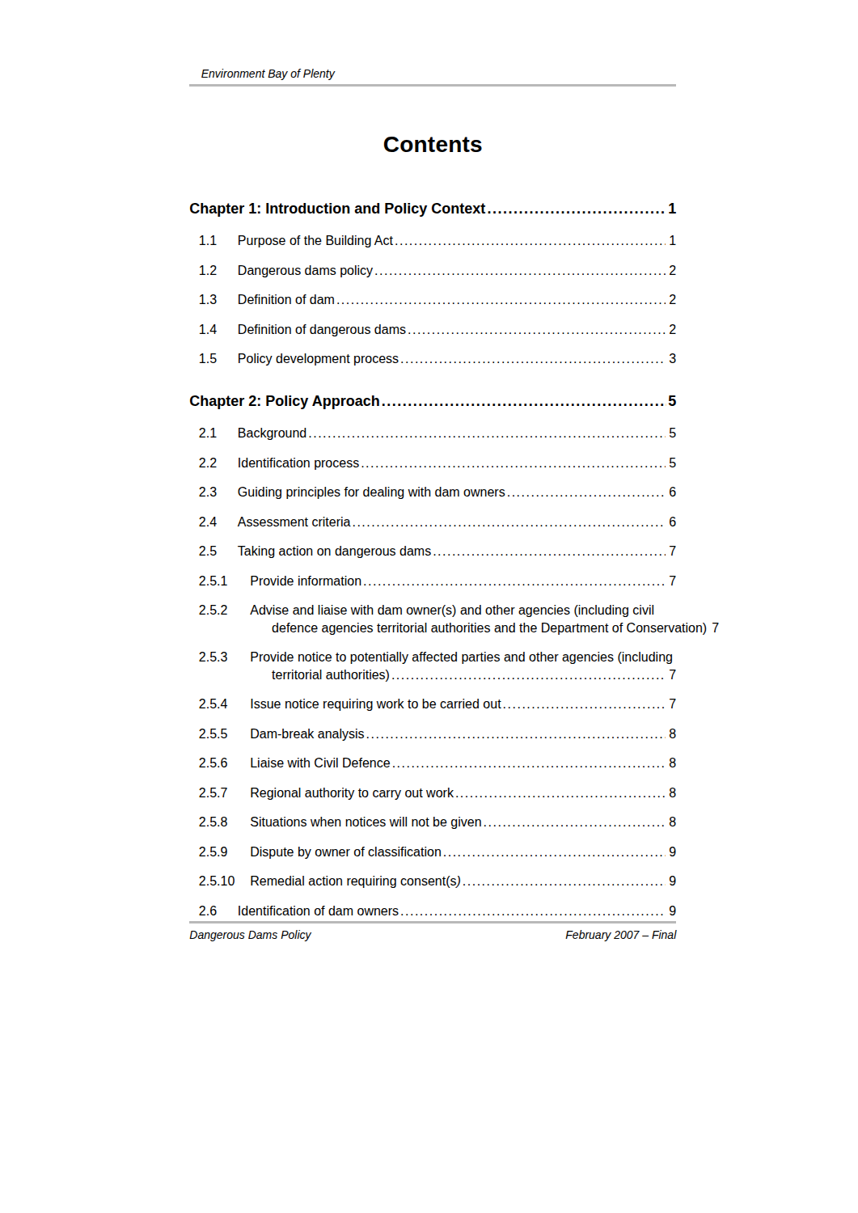Environment Bay of Plenty
Contents
Chapter 1: Introduction and Policy Context .................................................. 1
1.1 Purpose of the Building Act ............................................................................. 1
1.2 Dangerous dams policy .................................................................................. 2
1.3 Definition of dam .............................................................................................. 2
1.4 Definition of dangerous dams .......................................................................... 2
1.5 Policy development process ............................................................................ 3
Chapter 2: Policy Approach ........................................................................... 5
2.1 Background ..................................................................................................... 5
2.2 Identification process ....................................................................................... 5
2.3 Guiding principles for dealing with dam owners ............................................... 6
2.4 Assessment criteria .......................................................................................... 6
2.5 Taking action on dangerous dams .................................................................... 7
2.5.1 Provide information ........................................................................................... 7
2.5.2 Advise and liaise with dam owner(s) and other agencies (including civil defence agencies territorial authorities and the Department of Conservation) . 7
2.5.3 Provide notice to potentially affected parties and other agencies (including territorial authorities) ........................................................................................ 7
2.5.4 Issue notice requiring work to be carried out .................................................... 7
2.5.5 Dam-break analysis .......................................................................................... 8
2.5.6 Liaise with Civil Defence .................................................................................. 8
2.5.7 Regional authority to carry out work .............................................................. 8
2.5.8 Situations when notices will not be given .......................................................... 8
2.5.9 Dispute by owner of classification .................................................................... 9
2.5.10 Remedial action requiring consent(s) .............................................................. 9
2.6 Identification of dam owners ........................................................................... 9
Dangerous Dams Policy February 2007 – Final